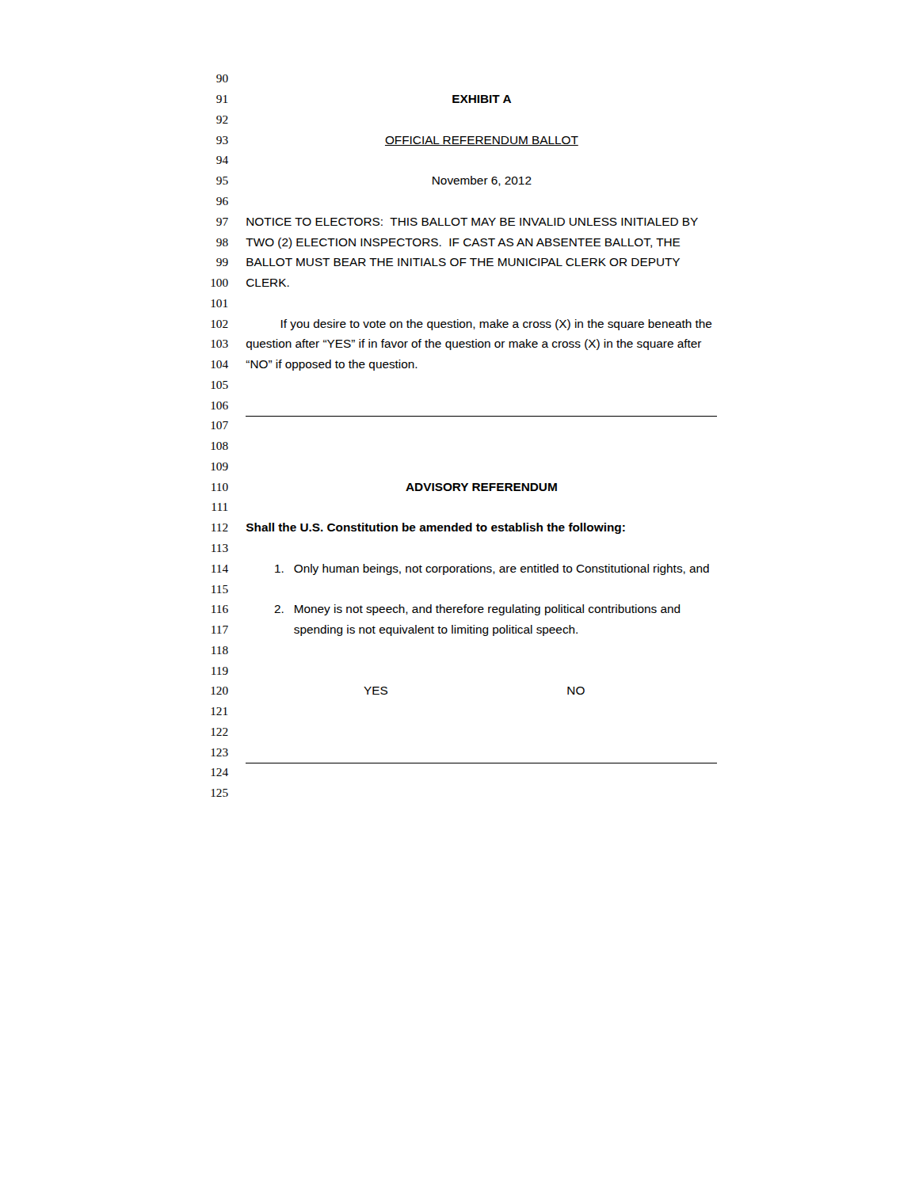| 90 | |
| 91 | EXHIBIT A |
| 92 | |
| 93 | OFFICIAL REFERENDUM BALLOT |
| 94 | |
| 95 | November 6, 2012 |
| 96 | |
| 97 | NOTICE TO ELECTORS: THIS BALLOT MAY BE INVALID UNLESS INITIALED BY |
| 98 | TWO (2) ELECTION INSPECTORS. IF CAST AS AN ABSENTEE BALLOT, THE |
| 99 | BALLOT MUST BEAR THE INITIALS OF THE MUNICIPAL CLERK OR DEPUTY |
| 100 | CLERK. |
| 101 | |
| 102 | If you desire to vote on the question, make a cross (X) in the square beneath the |
| 103 | question after “YES” if in favor of the question or make a cross (X) in the square after |
| 104 | “NO” if opposed to the question. |
| 105 | |
| 106 | |
| 107 | |
| 108 | |
| 109 | |
| 110 | ADVISORY REFERENDUM |
| 111 | |
| 112 | Shall the U.S. Constitution be amended to establish the following: |
| 113 | |
| 114 | Only human beings, not corporations, are entitled to Constitutional rights, and |
| 115 | |
| 116 | Money is not speech, and therefore regulating political contributions and |
| 117 | spending is not equivalent to limiting political speech. |
| 118 | |
| 119 | |
| 120 | YES NO |
| 121 | |
| 122 | |
| 123 | |
| 124 | |
| 125 | |